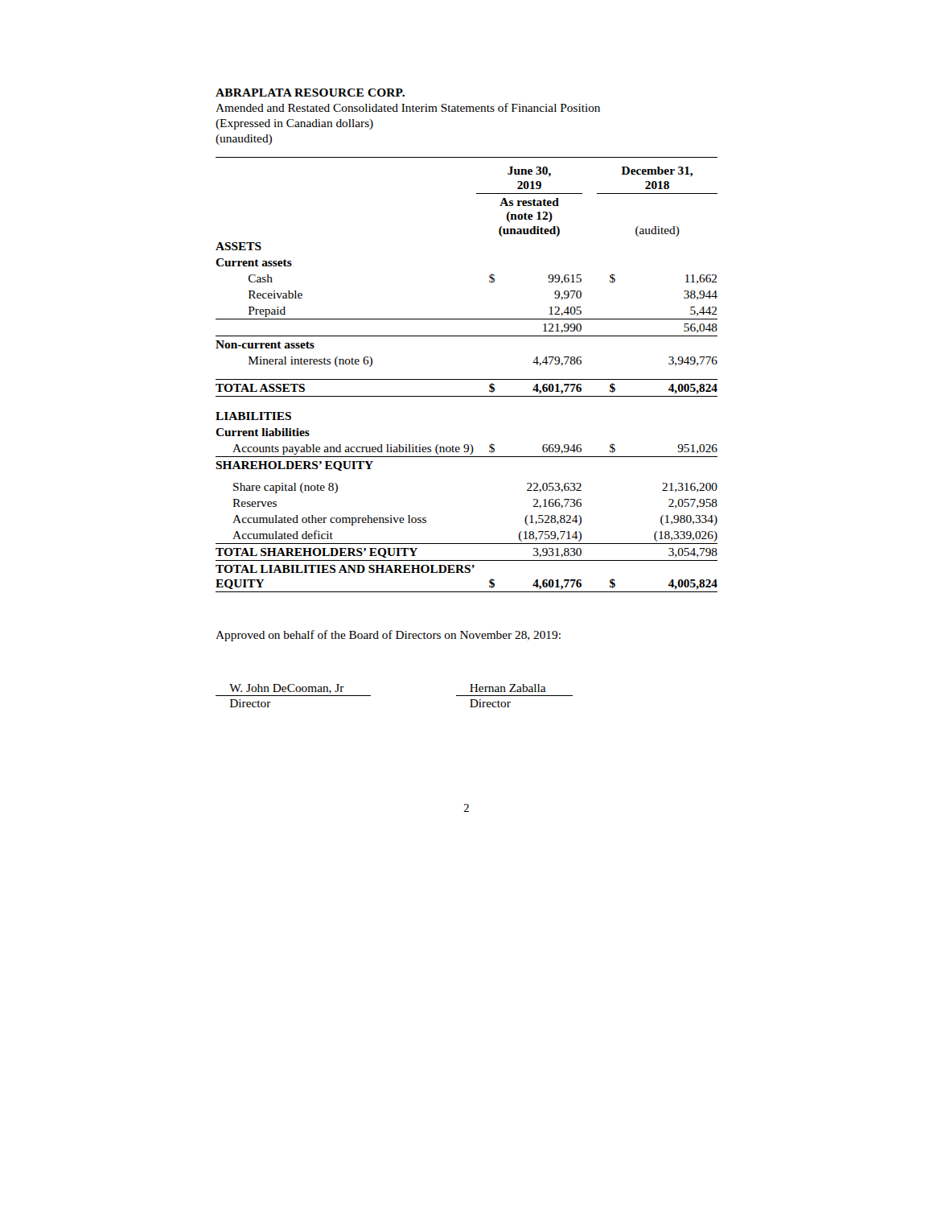ABRAPLATA RESOURCE CORP.
Amended and Restated Consolidated Interim Statements of Financial Position
(Expressed in Canadian dollars)
(unaudited)
| | June 30, 2019 | | December 31, 2018 |
| | As restated (note 12) (unaudited) | | (audited) |
| ASSETS | | | | | |
| Current assets | | | | | |
| Cash | $ | 99,615 | | $ | 11,662 |
| Receivable | | 9,970 | | | 38,944 |
| Prepaid | | 12,405 | | | 5,442 |
| | | 121,990 | | | 56,048 |
| Non-current assets | | | | | |
| Mineral interests (note 6) | | 4,479,786 | | | 3,949,776 |
| TOTAL ASSETS | $ | 4,601,776 | | $ | 4,005,824 |
| LIABILITIES | | | | | |
| Current liabilities | | | | | |
| Accounts payable and accrued liabilities (note 9) | $ | 669,946 | | $ | 951,026 |
| SHAREHOLDERS’ EQUITY | | | | | |
| Share capital (note 8) | | 22,053,632 | | | 21,316,200 |
| Reserves | | 2,166,736 | | | 2,057,958 |
| Accumulated other comprehensive loss | | (1,528,824) | | | (1,980,334) |
| Accumulated deficit | | (18,759,714) | | | (18,339,026) |
| TOTAL SHAREHOLDERS’ EQUITY | | 3,931,830 | | | 3,054,798 |
| TOTAL LIABILITIES AND SHAREHOLDERS’ EQUITY | $ | 4,601,776 | | $ | 4,005,824 |
Approved on behalf of the Board of Directors on November 28, 2019:
| W. John DeCooman, Jr | | Hernan Zaballa |
| Director | | Director |
2